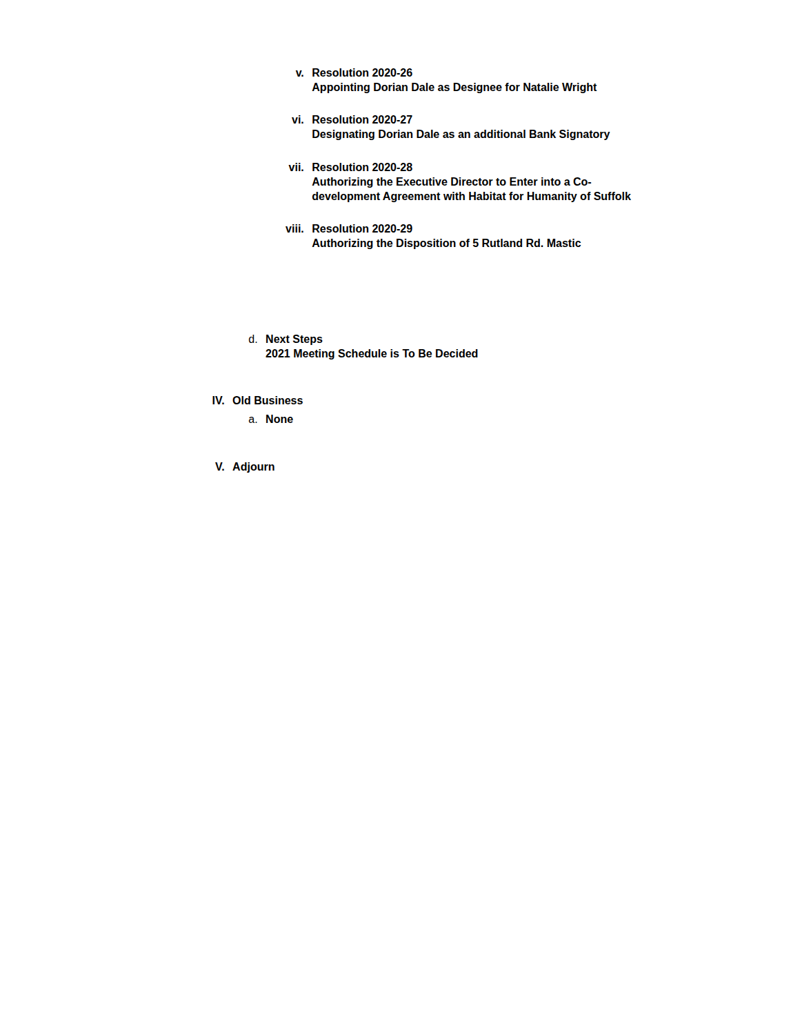v.
Resolution 2020-26 Appointing Dorian Dale as Designee for Natalie Wright
vi.
Resolution 2020-27 Designating Dorian Dale as an additional Bank Signatory
vii.
Resolution 2020-28 Authorizing the Executive Director to Enter into a Co-development Agreement with Habitat for Humanity of Suffolk
viii.
Resolution 2020-29 Authorizing the Disposition of 5 Rutland Rd. Mastic
d.
Next Steps 2021 Meeting Schedule is To Be Decided
IV.
Old Business
a.
None
V.
Adjourn